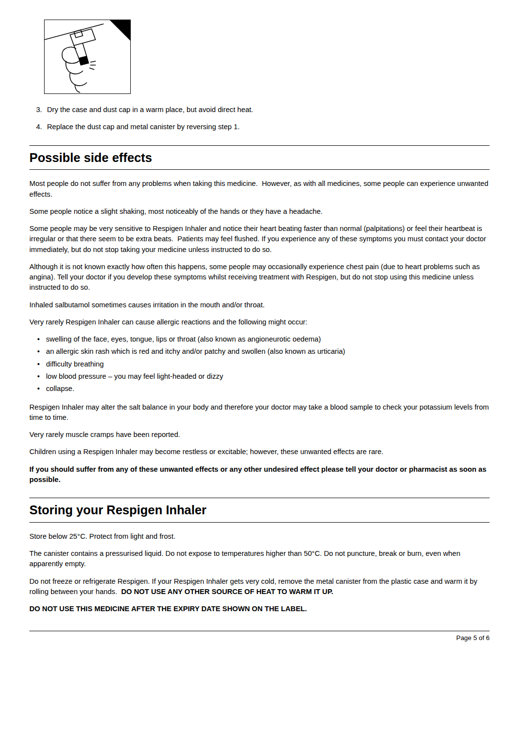Dry the case and dust cap in a warm place, but avoid direct heat.
Replace the dust cap and metal canister by reversing step 1.
Possible side effects
Most people do not suffer from any problems when taking this medicine. However, as with all medicines, some people can experience unwanted effects.
Some people notice a slight shaking, most noticeably of the hands or they have a headache.
Some people may be very sensitive to Respigen Inhaler and notice their heart beating faster than normal (palpitations) or feel their heartbeat is irregular or that there seem to be extra beats. Patients may feel flushed. If you experience any of these symptoms you must contact your doctor immediately, but do not stop taking your medicine unless instructed to do so.
Although it is not known exactly how often this happens, some people may occasionally experience chest pain (due to heart problems such as angina). Tell your doctor if you develop these symptoms whilst receiving treatment with Respigen, but do not stop using this medicine unless instructed to do so.
Inhaled salbutamol sometimes causes irritation in the mouth and/or throat.
Very rarely Respigen Inhaler can cause allergic reactions and the following might occur:
swelling of the face, eyes, tongue, lips or throat (also known as angioneurotic oedema)
an allergic skin rash which is red and itchy and/or patchy and swollen (also known as urticaria)
difficulty breathing
low blood pressure – you may feel light-headed or dizzy
collapse.
Respigen Inhaler may alter the salt balance in your body and therefore your doctor may take a blood sample to check your potassium levels from time to time.
Very rarely muscle cramps have been reported.
Children using a Respigen Inhaler may become restless or excitable; however, these unwanted effects are rare.
If you should suffer from any of these unwanted effects or any other undesired effect please tell your doctor or pharmacist as soon as possible.
Storing your Respigen Inhaler
Store below 25°C. Protect from light and frost.
The canister contains a pressurised liquid. Do not expose to temperatures higher than 50°C. Do not puncture, break or burn, even when apparently empty.
Do not freeze or refrigerate Respigen. If your Respigen Inhaler gets very cold, remove the metal canister from the plastic case and warm it by rolling between your hands. DO NOT USE ANY OTHER SOURCE OF HEAT TO WARM IT UP.
DO NOT USE THIS MEDICINE AFTER THE EXPIRY DATE SHOWN ON THE LABEL.
Page 5 of 6